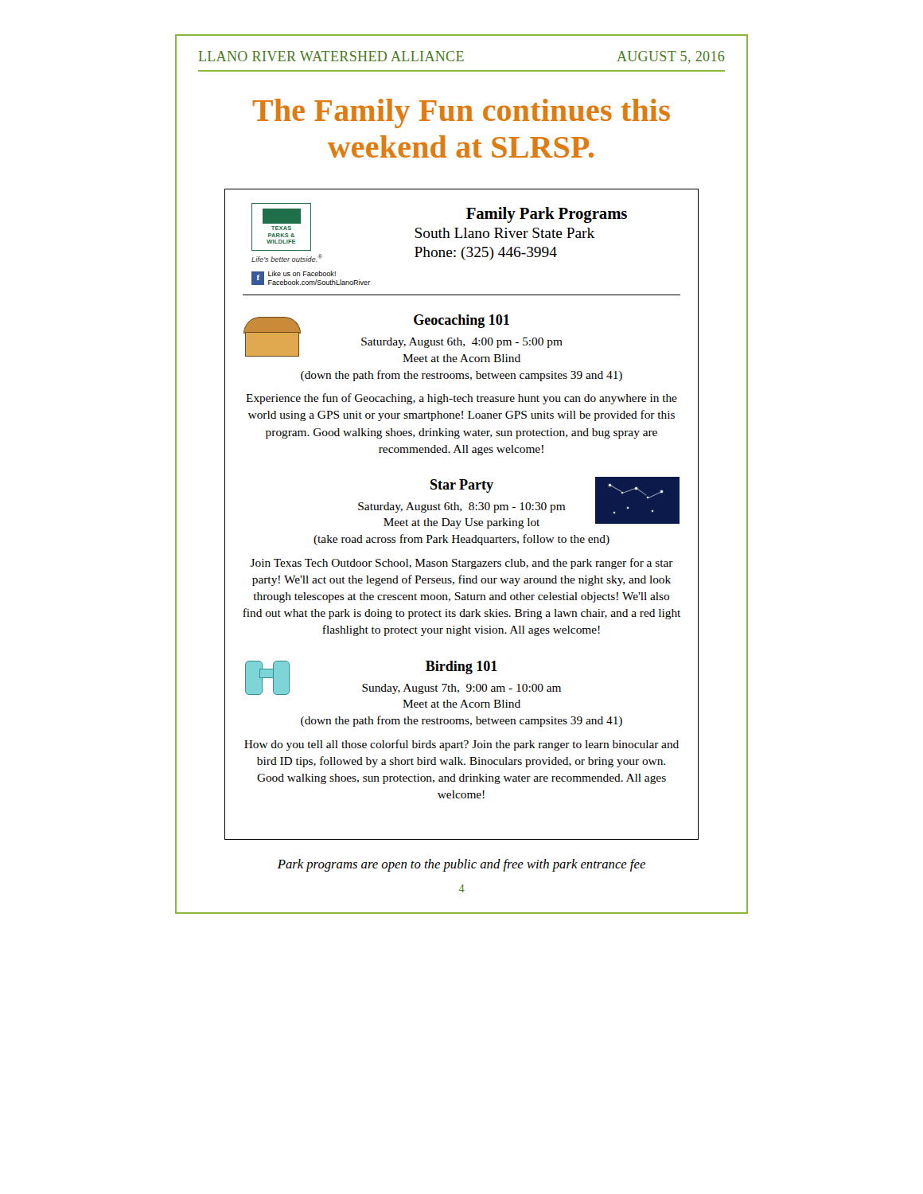Llano River Watershed Alliance
August 5, 2016
The Family Fun continues this weekend at SLRSP.
TEXAS
PARKS &
WILDLIFE
Life's better outside.®
f
Like us on Facebook!
Facebook.com/SouthLlanoRiver
Family Park Programs
South Llano River State Park
Phone: (325) 446-3994
Geocaching 101
Saturday, August 6th, 4:00 pm - 5:00 pm
Meet at the Acorn Blind
(down the path from the restrooms, between campsites 39 and 41)
Experience the fun of Geocaching, a high-tech treasure hunt you can do anywhere in the world using a GPS unit or your smartphone! Loaner GPS units will be provided for this program. Good walking shoes, drinking water, sun protection, and bug spray are recommended. All ages welcome!
Star Party
Saturday, August 6th, 8:30 pm - 10:30 pm
Meet at the Day Use parking lot
(take road across from Park Headquarters, follow to the end)
Join Texas Tech Outdoor School, Mason Stargazers club, and the park ranger for a star party! We'll act out the legend of Perseus, find our way around the night sky, and look through telescopes at the crescent moon, Saturn and other celestial objects! We'll also find out what the park is doing to protect its dark skies. Bring a lawn chair, and a red light flashlight to protect your night vision. All ages welcome!
Birding 101
Sunday, August 7th, 9:00 am - 10:00 am
Meet at the Acorn Blind
(down the path from the restrooms, between campsites 39 and 41)
How do you tell all those colorful birds apart? Join the park ranger to learn binocular and bird ID tips, followed by a short bird walk. Binoculars provided, or bring your own. Good walking shoes, sun protection, and drinking water are recommended. All ages welcome!
Park programs are open to the public and free with park entrance fee
4